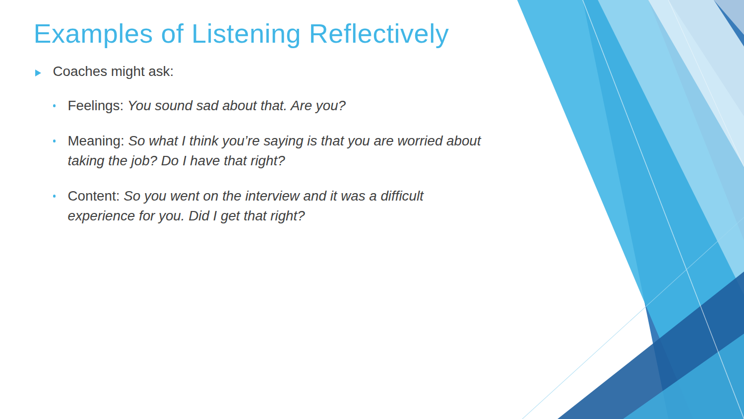Examples of Listening Reflectively
Coaches might ask:
Feelings: You sound sad about that. Are you?
Meaning: So what I think you’re saying is that you are worried about taking the job? Do I have that right?
Content: So you went on the interview and it was a difficult experience for you. Did I get that right?